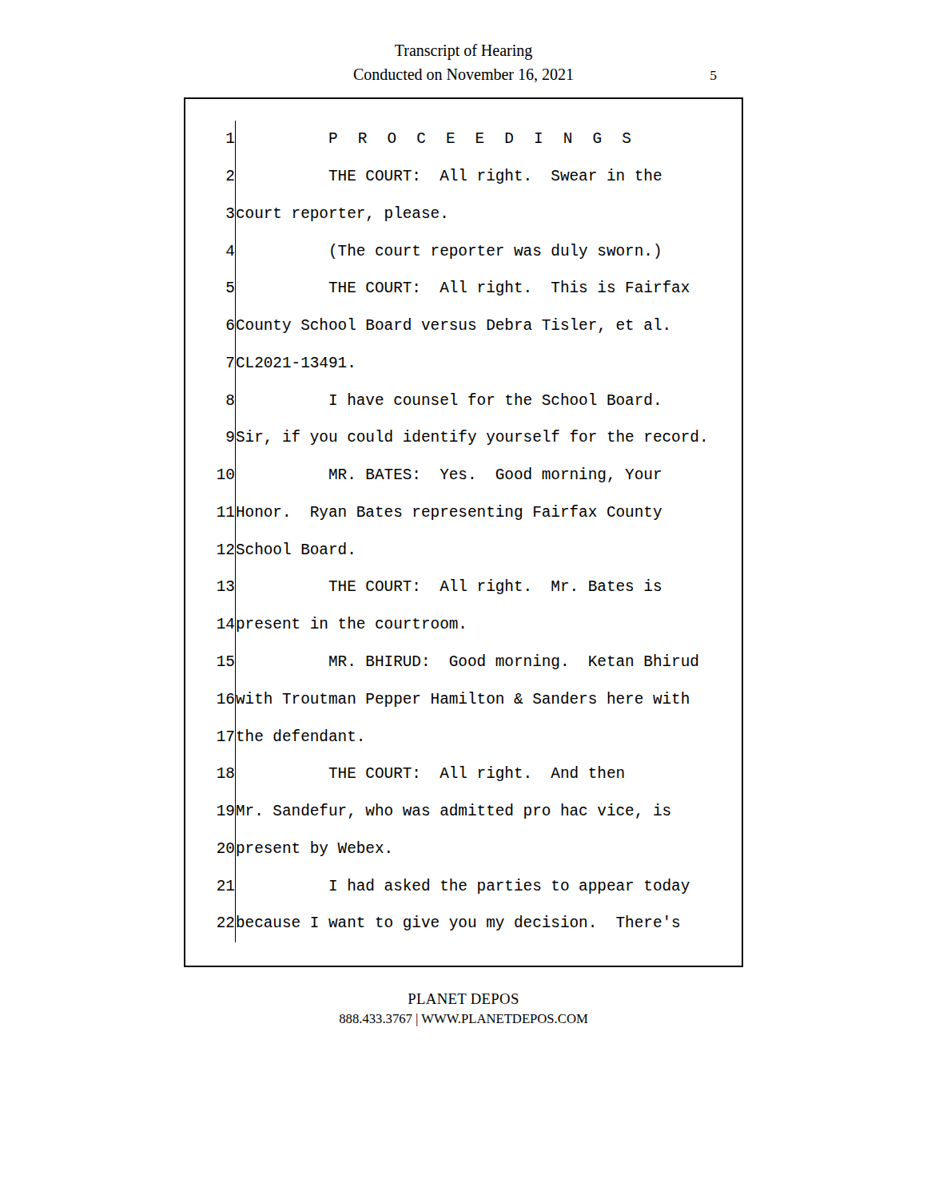Transcript of Hearing
Conducted on November 16, 2021 5
| 1 | P R O C E E D I N G S |
| 2 | THE COURT: All right. Swear in the |
| 3 | court reporter, please. |
| 4 | (The court reporter was duly sworn.) |
| 5 | THE COURT: All right. This is Fairfax |
| 6 | County School Board versus Debra Tisler, et al. |
| 7 | CL2021-13491. |
| 8 | I have counsel for the School Board. |
| 9 | Sir, if you could identify yourself for the record. |
| 10 | MR. BATES: Yes. Good morning, Your |
| 11 | Honor. Ryan Bates representing Fairfax County |
| 12 | School Board. |
| 13 | THE COURT: All right. Mr. Bates is |
| 14 | present in the courtroom. |
| 15 | MR. BHIRUD: Good morning. Ketan Bhirud |
| 16 | with Troutman Pepper Hamilton & Sanders here with |
| 17 | the defendant. |
| 18 | THE COURT: All right. And then |
| 19 | Mr. Sandefur, who was admitted pro hac vice, is |
| 20 | present by Webex. |
| 21 | I had asked the parties to appear today |
| 22 | because I want to give you my decision. There's |
PLANET DEPOS
888.433.3767 | WWW.PLANETDEPOS.COM